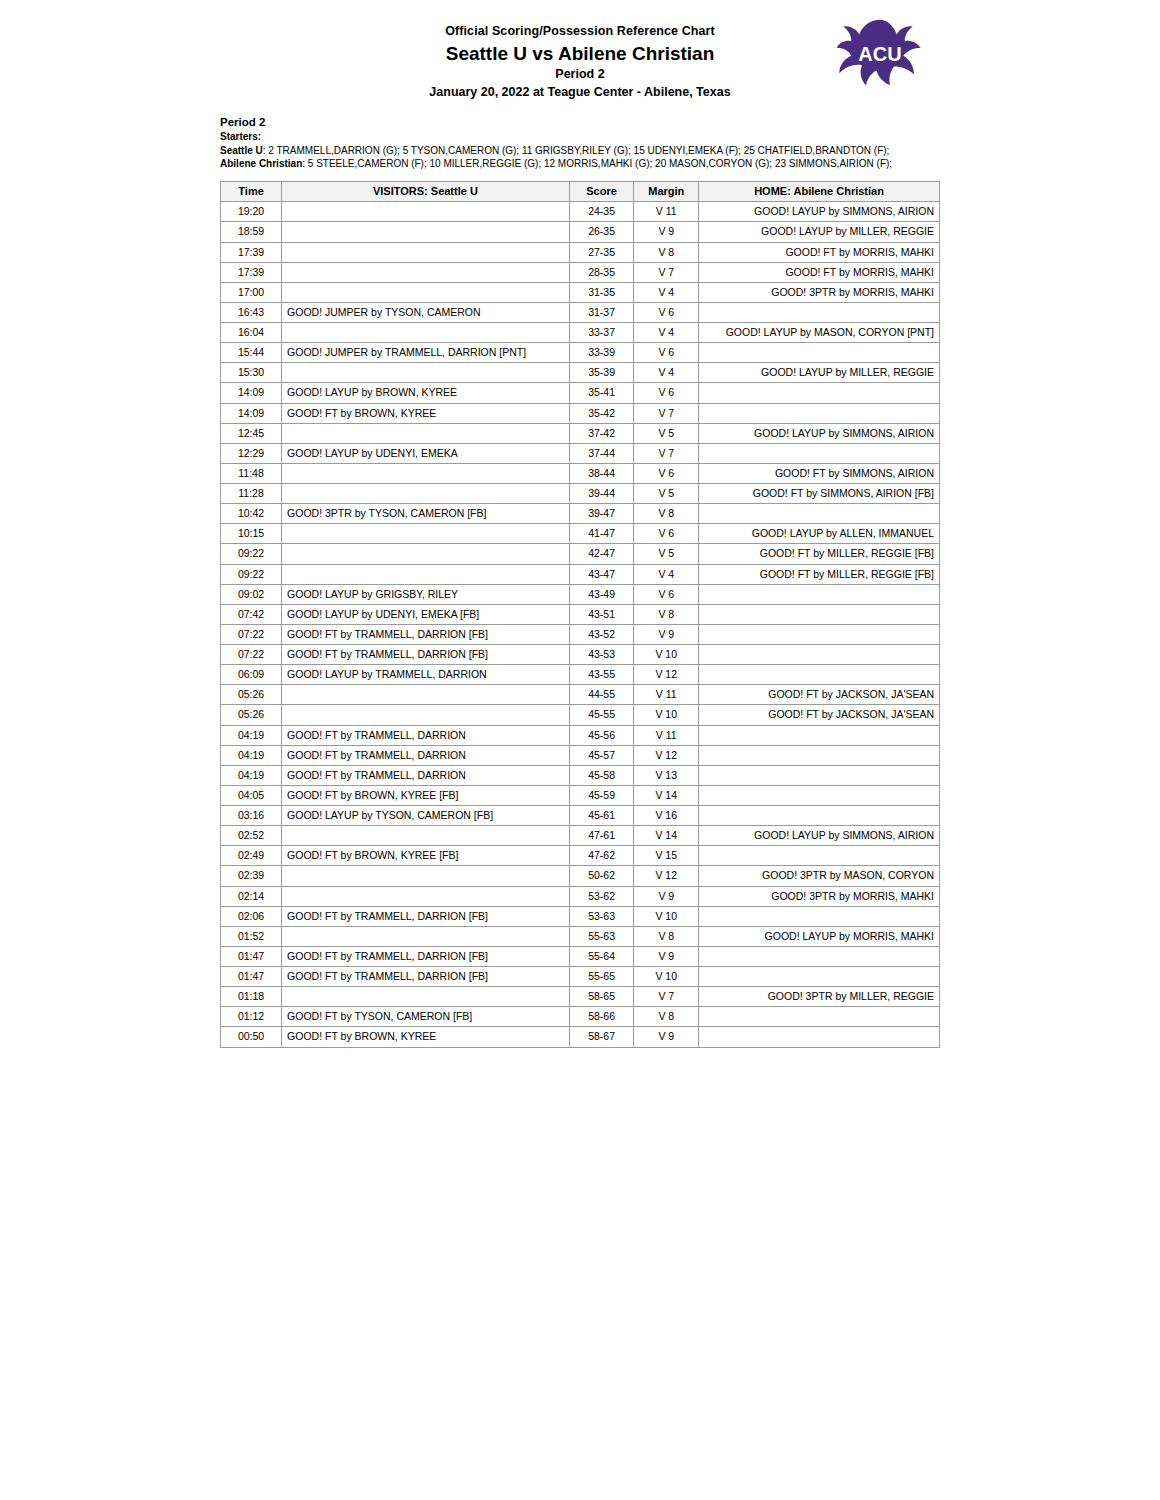ACU
Official Scoring/Possession Reference Chart
Seattle U vs Abilene Christian
Period 2
January 20, 2022 at Teague Center - Abilene, Texas
Period 2
Starters:
Seattle U: 2 TRAMMELL,DARRION (G); 5 TYSON,CAMERON (G); 11 GRIGSBY,RILEY (G); 15 UDENYI,EMEKA (F); 25 CHATFIELD,BRANDTON (F);
Abilene Christian: 5 STEELE,CAMERON (F); 10 MILLER,REGGIE (G); 12 MORRIS,MAHKI (G); 20 MASON,CORYON (G); 23 SIMMONS,AIRION (F);
| Time | VISITORS: Seattle U | Score | Margin | HOME: Abilene Christian |
| --- | --- | --- | --- | --- |
| 19:20 | | 24-35 | V 11 | GOOD! LAYUP by SIMMONS, AIRION |
| 18:59 | | 26-35 | V 9 | GOOD! LAYUP by MILLER, REGGIE |
| 17:39 | | 27-35 | V 8 | GOOD! FT by MORRIS, MAHKI |
| 17:39 | | 28-35 | V 7 | GOOD! FT by MORRIS, MAHKI |
| 17:00 | | 31-35 | V 4 | GOOD! 3PTR by MORRIS, MAHKI |
| 16:43 | GOOD! JUMPER by TYSON, CAMERON | 31-37 | V 6 | |
| 16:04 | | 33-37 | V 4 | GOOD! LAYUP by MASON, CORYON [PNT] |
| 15:44 | GOOD! JUMPER by TRAMMELL, DARRION [PNT] | 33-39 | V 6 | |
| 15:30 | | 35-39 | V 4 | GOOD! LAYUP by MILLER, REGGIE |
| 14:09 | GOOD! LAYUP by BROWN, KYREE | 35-41 | V 6 | |
| 14:09 | GOOD! FT by BROWN, KYREE | 35-42 | V 7 | |
| 12:45 | | 37-42 | V 5 | GOOD! LAYUP by SIMMONS, AIRION |
| 12:29 | GOOD! LAYUP by UDENYI, EMEKA | 37-44 | V 7 | |
| 11:48 | | 38-44 | V 6 | GOOD! FT by SIMMONS, AIRION |
| 11:28 | | 39-44 | V 5 | GOOD! FT by SIMMONS, AIRION [FB] |
| 10:42 | GOOD! 3PTR by TYSON, CAMERON [FB] | 39-47 | V 8 | |
| 10:15 | | 41-47 | V 6 | GOOD! LAYUP by ALLEN, IMMANUEL |
| 09:22 | | 42-47 | V 5 | GOOD! FT by MILLER, REGGIE [FB] |
| 09:22 | | 43-47 | V 4 | GOOD! FT by MILLER, REGGIE [FB] |
| 09:02 | GOOD! LAYUP by GRIGSBY, RILEY | 43-49 | V 6 | |
| 07:42 | GOOD! LAYUP by UDENYI, EMEKA [FB] | 43-51 | V 8 | |
| 07:22 | GOOD! FT by TRAMMELL, DARRION [FB] | 43-52 | V 9 | |
| 07:22 | GOOD! FT by TRAMMELL, DARRION [FB] | 43-53 | V 10 | |
| 06:09 | GOOD! LAYUP by TRAMMELL, DARRION | 43-55 | V 12 | |
| 05:26 | | 44-55 | V 11 | GOOD! FT by JACKSON, JA'SEAN |
| 05:26 | | 45-55 | V 10 | GOOD! FT by JACKSON, JA'SEAN |
| 04:19 | GOOD! FT by TRAMMELL, DARRION | 45-56 | V 11 | |
| 04:19 | GOOD! FT by TRAMMELL, DARRION | 45-57 | V 12 | |
| 04:19 | GOOD! FT by TRAMMELL, DARRION | 45-58 | V 13 | |
| 04:05 | GOOD! FT by BROWN, KYREE [FB] | 45-59 | V 14 | |
| 03:16 | GOOD! LAYUP by TYSON, CAMERON [FB] | 45-61 | V 16 | |
| 02:52 | | 47-61 | V 14 | GOOD! LAYUP by SIMMONS, AIRION |
| 02:49 | GOOD! FT by BROWN, KYREE [FB] | 47-62 | V 15 | |
| 02:39 | | 50-62 | V 12 | GOOD! 3PTR by MASON, CORYON |
| 02:14 | | 53-62 | V 9 | GOOD! 3PTR by MORRIS, MAHKI |
| 02:06 | GOOD! FT by TRAMMELL, DARRION [FB] | 53-63 | V 10 | |
| 01:52 | | 55-63 | V 8 | GOOD! LAYUP by MORRIS, MAHKI |
| 01:47 | GOOD! FT by TRAMMELL, DARRION [FB] | 55-64 | V 9 | |
| 01:47 | GOOD! FT by TRAMMELL, DARRION [FB] | 55-65 | V 10 | |
| 01:18 | | 58-65 | V 7 | GOOD! 3PTR by MILLER, REGGIE |
| 01:12 | GOOD! FT by TYSON, CAMERON [FB] | 58-66 | V 8 | |
| 00:50 | GOOD! FT by BROWN, KYREE | 58-67 | V 9 | |